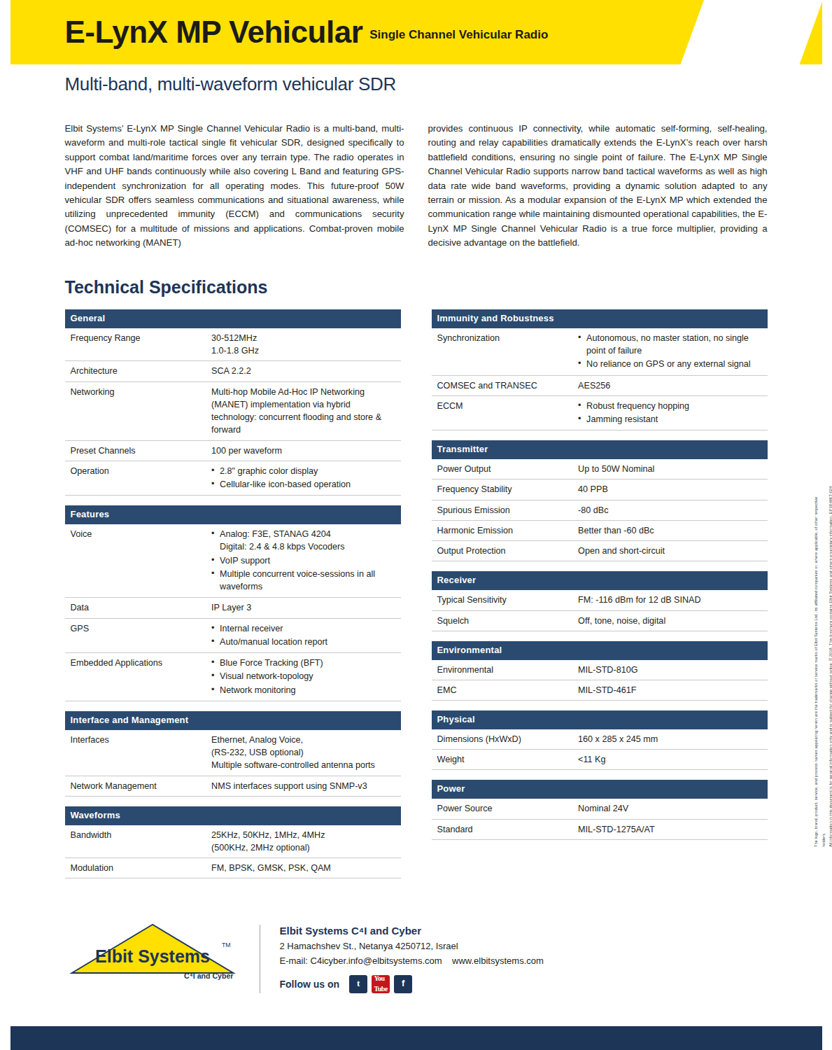E-LynX MP Vehicular
Single Channel Vehicular Radio
Multi-band, multi-waveform vehicular SDR
Elbit Systems’ E-LynX MP Single Channel Vehicular Radio is a multi-band, multi-waveform and multi-role tactical single fit vehicular SDR, designed specifically to support combat land/maritime forces over any terrain type. The radio operates in VHF and UHF bands continuously while also covering L Band and featuring GPS-independent synchronization for all operating modes. This future-proof 50W vehicular SDR offers seamless communications and situational awareness, while utilizing unprecedented immunity (ECCM) and communications security (COMSEC) for a multitude of missions and applications. Combat-proven mobile ad-hoc networking (MANET)
provides continuous IP connectivity, while automatic self-forming, self-healing, routing and relay capabilities dramatically extends the E-LynX’s reach over harsh battlefield conditions, ensuring no single point of failure. The E-LynX MP Single Channel Vehicular Radio supports narrow band tactical waveforms as well as high data rate wide band waveforms, providing a dynamic solution adapted to any terrain or mission. As a modular expansion of the E-LynX MP which extended the communication range while maintaining dismounted operational capabilities, the E-LynX MP Single Channel Vehicular Radio is a true force multiplier, providing a decisive advantage on the battlefield.
Technical Specifications
General
| Frequency Range | 30-512MHz 1.0-1.8 GHz |
| Architecture | SCA 2.2.2 |
| Networking | Multi-hop Mobile Ad-Hoc IP Networking (MANET) implementation via hybrid technology: concurrent flooding and store & forward |
| Preset Channels | 100 per waveform |
| Operation | 2.8" graphic color display Cellular-like icon-based operation |
Features
| Voice | Analog: F3E, STANAG 4204 Digital: 2.4 & 4.8 kbps Vocoders VoIP support Multiple concurrent voice-sessions in all waveforms |
| Data | IP Layer 3 |
| GPS | Internal receiver Auto/manual location report |
| Embedded Applications | Blue Force Tracking (BFT) Visual network-topology Network monitoring |
Interface and Management
| Interfaces | Ethernet, Analog Voice, (RS-232, USB optional) Multiple software-controlled antenna ports |
| Network Management | NMS interfaces support using SNMP-v3 |
Waveforms
| Bandwidth | 25KHz, 50KHz, 1MHz, 4MHz (500KHz, 2MHz optional) |
| Modulation | FM, BPSK, GMSK, PSK, QAM |
Immunity and Robustness
| Synchronization | Autonomous, no master station, no single point of failure No reliance on GPS or any external signal |
| COMSEC and TRANSEC | AES256 |
| ECCM | Robust frequency hopping Jamming resistant |
Transmitter
| Power Output | Up to 50W Nominal |
| Frequency Stability | 40 PPB |
| Spurious Emission | -80 dBc |
| Harmonic Emission | Better than -60 dBc |
| Output Protection | Open and short-circuit |
Receiver
| Typical Sensitivity | FM: -116 dBm for 12 dB SINAD |
| Squelch | Off, tone, noise, digital |
Environmental
| Environmental | MIL-STD-810G |
| EMC | MIL-STD-461F |
Physical
| Dimensions (HxWxD) | 160 x 285 x 245 mm |
| Weight | <11 Kg |
Power
| Power Source | Nominal 24V |
| Standard | MIL-STD-1275A/AT |
Elbit Systems TM C⁴I and Cyber
Elbit Systems C⁴I and Cyber
2 Hamachshev St., Netanya 4250712, Israel
E-mail: C4icyber.info@elbitsystems.com www.elbitsystems.com
Follow us on t You
Tube f
The logo, brand, product, service, and process names appearing herein are the trademarks or service marks of Elbit Systems Ltd., its affiliated companies or, where applicable, of other respective holders. All information in this document is for general information only and is subject for change without notice. © 2018. This brochure contains Elbit Systems and others proprietary information. EP18-MKT-024 ver.1